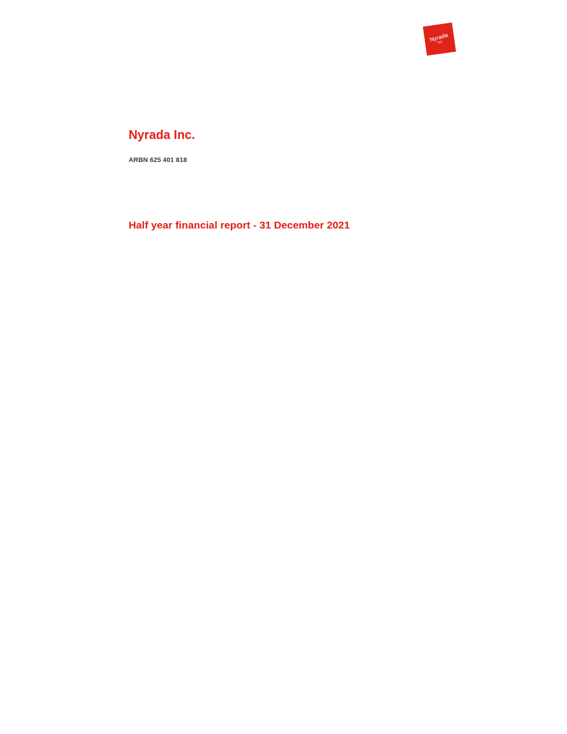NyradaINC
Nyrada Inc.
ARBN 625 401 818
Half year financial report - 31 December 2021